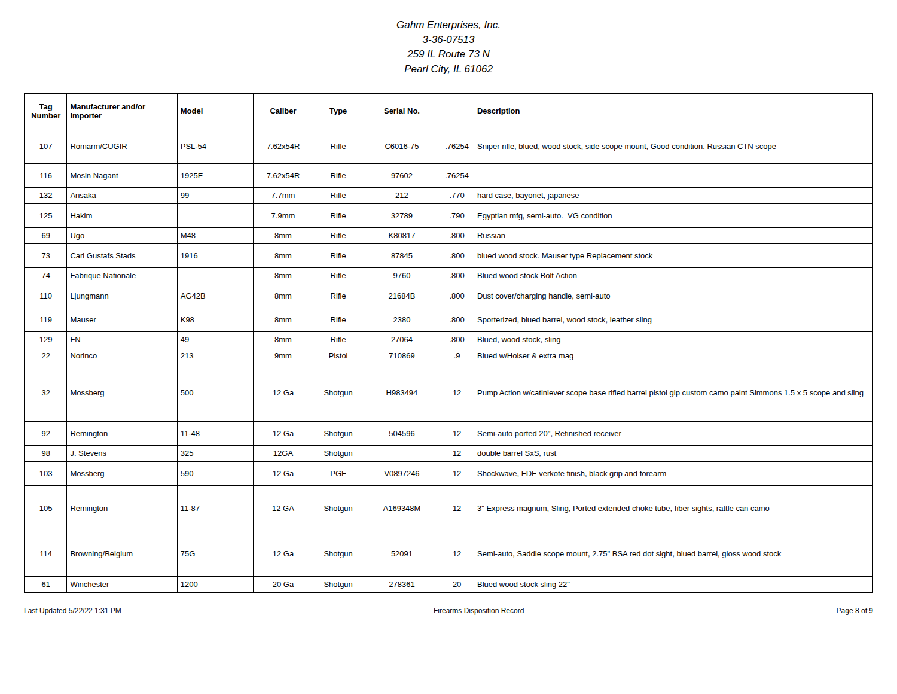Gahm Enterprises, Inc.
3-36-07513
259 IL Route 73 N
Pearl City, IL 61062
| Tag Number | Manufacturer and/or importer | Model | Caliber | Type | Serial No. | | Description |
| --- | --- | --- | --- | --- | --- | --- | --- |
| 107 | Romarm/CUGIR | PSL-54 | 7.62x54R | Rifle | C6016-75 | .76254 | Sniper rifle, blued, wood stock, side scope mount, Good condition. Russian CTN scope |
| 116 | Mosin Nagant | 1925E | 7.62x54R | Rifle | 97602 | .76254 | |
| 132 | Arisaka | 99 | 7.7mm | Rifle | 212 | .770 | hard case, bayonet, japanese |
| 125 | Hakim | | 7.9mm | Rifle | 32789 | .790 | Egyptian mfg, semi-auto. VG condition |
| 69 | Ugo | M48 | 8mm | Rifle | K80817 | .800 | Russian |
| 73 | Carl Gustafs Stads | 1916 | 8mm | Rifle | 87845 | .800 | blued wood stock. Mauser type Replacement stock |
| 74 | Fabrique Nationale | | 8mm | Rifle | 9760 | .800 | Blued wood stock Bolt Action |
| 110 | Ljungmann | AG42B | 8mm | Rifle | 21684B | .800 | Dust cover/charging handle, semi-auto |
| 119 | Mauser | K98 | 8mm | Rifle | 2380 | .800 | Sporterized, blued barrel, wood stock, leather sling |
| 129 | FN | 49 | 8mm | Rifle | 27064 | .800 | Blued, wood stock, sling |
| 22 | Norinco | 213 | 9mm | Pistol | 710869 | .9 | Blued w/Holser & extra mag |
| 32 | Mossberg | 500 | 12 Ga | Shotgun | H983494 | 12 | Pump Action w/catinlever scope base rifled barrel pistol gip custom camo paint Simmons 1.5 x 5 scope and sling |
| 92 | Remington | 11-48 | 12 Ga | Shotgun | 504596 | 12 | Semi-auto ported 20", Refinished receiver |
| 98 | J. Stevens | 325 | 12GA | Shotgun | | 12 | double barrel SxS, rust |
| 103 | Mossberg | 590 | 12 Ga | PGF | V0897246 | 12 | Shockwave, FDE verkote finish, black grip and forearm |
| 105 | Remington | 11-87 | 12 GA | Shotgun | A169348M | 12 | 3" Express magnum, Sling, Ported extended choke tube, fiber sights, rattle can camo |
| 114 | Browning/Belgium | 75G | 12 Ga | Shotgun | 52091 | 12 | Semi-auto, Saddle scope mount, 2.75" BSA red dot sight, blued barrel, gloss wood stock |
| 61 | Winchester | 1200 | 20 Ga | Shotgun | 278361 | 20 | Blued wood stock sling 22" |
Last Updated 5/22/22 1:31 PM Firearms Disposition Record Page 8 of 9